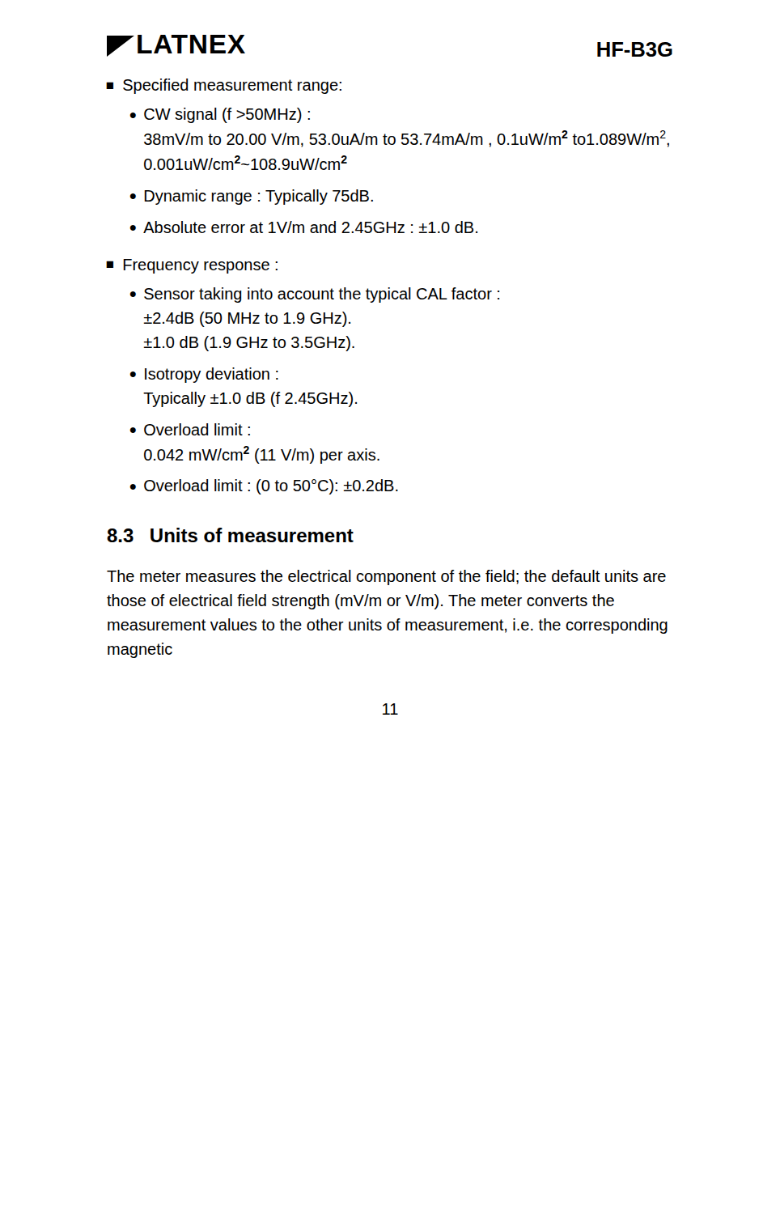LATNEX
HF-B3G
Specified measurement range:
CW signal (f >50MHz) :
38mV/m to 20.00 V/m, 53.0uA/m to 53.74mA/m , 0.1uW/m2 to1.089W/m2, 0.001uW/cm2~108.9uW/cm2
Dynamic range : Typically 75dB.
Absolute error at 1V/m and 2.45GHz : ±1.0 dB.
Frequency response :
Sensor taking into account the typical CAL factor :
±2.4dB (50 MHz to 1.9 GHz).
±1.0 dB (1.9 GHz to 3.5GHz).
Isotropy deviation :
Typically ±1.0 dB (f 2.45GHz).
Overload limit :
0.042 mW/cm2 (11 V/m) per axis.
Overload limit : (0 to 50°C): ±0.2dB.
8.3 Units of measurement
The meter measures the electrical component of the field; the default units are those of electrical field strength (mV/m or V/m). The meter converts the measurement values to the other units of measurement, i.e. the corresponding magnetic
11